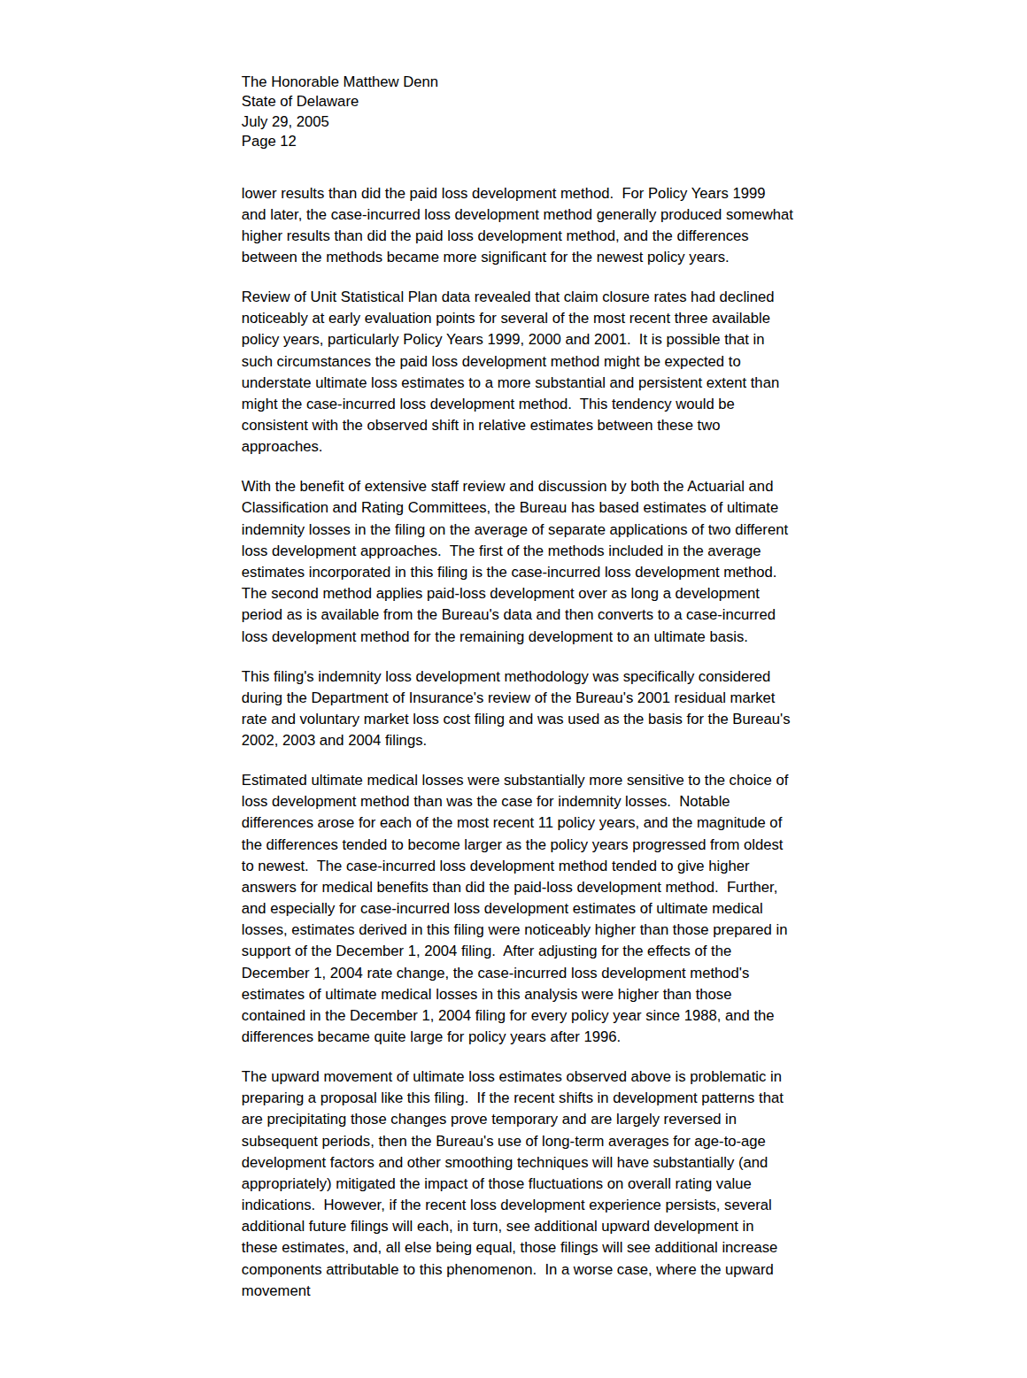The Honorable Matthew Denn
State of Delaware
July 29, 2005
Page 12
lower results than did the paid loss development method. For Policy Years 1999 and later, the case-incurred loss development method generally produced somewhat higher results than did the paid loss development method, and the differences between the methods became more significant for the newest policy years.
Review of Unit Statistical Plan data revealed that claim closure rates had declined noticeably at early evaluation points for several of the most recent three available policy years, particularly Policy Years 1999, 2000 and 2001. It is possible that in such circumstances the paid loss development method might be expected to understate ultimate loss estimates to a more substantial and persistent extent than might the case-incurred loss development method. This tendency would be consistent with the observed shift in relative estimates between these two approaches.
With the benefit of extensive staff review and discussion by both the Actuarial and Classification and Rating Committees, the Bureau has based estimates of ultimate indemnity losses in the filing on the average of separate applications of two different loss development approaches. The first of the methods included in the average estimates incorporated in this filing is the case-incurred loss development method. The second method applies paid-loss development over as long a development period as is available from the Bureau's data and then converts to a case-incurred loss development method for the remaining development to an ultimate basis.
This filing's indemnity loss development methodology was specifically considered during the Department of Insurance's review of the Bureau's 2001 residual market rate and voluntary market loss cost filing and was used as the basis for the Bureau's 2002, 2003 and 2004 filings.
Estimated ultimate medical losses were substantially more sensitive to the choice of loss development method than was the case for indemnity losses. Notable differences arose for each of the most recent 11 policy years, and the magnitude of the differences tended to become larger as the policy years progressed from oldest to newest. The case-incurred loss development method tended to give higher answers for medical benefits than did the paid-loss development method. Further, and especially for case-incurred loss development estimates of ultimate medical losses, estimates derived in this filing were noticeably higher than those prepared in support of the December 1, 2004 filing. After adjusting for the effects of the December 1, 2004 rate change, the case-incurred loss development method's estimates of ultimate medical losses in this analysis were higher than those contained in the December 1, 2004 filing for every policy year since 1988, and the differences became quite large for policy years after 1996.
The upward movement of ultimate loss estimates observed above is problematic in preparing a proposal like this filing. If the recent shifts in development patterns that are precipitating those changes prove temporary and are largely reversed in subsequent periods, then the Bureau's use of long-term averages for age-to-age development factors and other smoothing techniques will have substantially (and appropriately) mitigated the impact of those fluctuations on overall rating value indications. However, if the recent loss development experience persists, several additional future filings will each, in turn, see additional upward development in these estimates, and, all else being equal, those filings will see additional increase components attributable to this phenomenon. In a worse case, where the upward movement